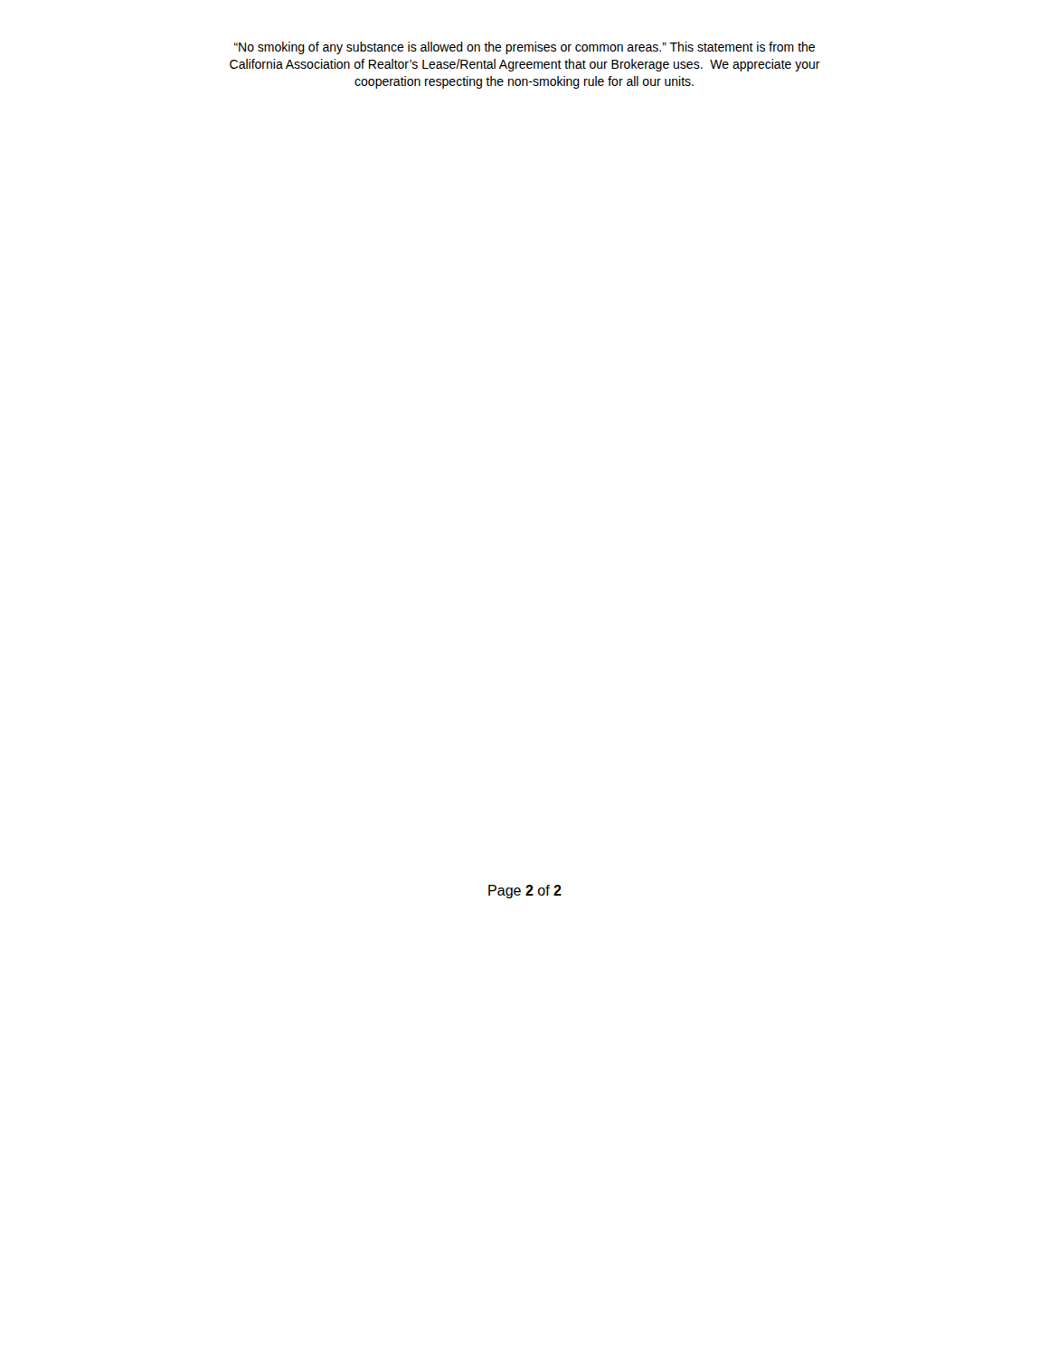“No smoking of any substance is allowed on the premises or common areas.” This statement is from the California Association of Realtor’s Lease/Rental Agreement that our Brokerage uses. We appreciate your cooperation respecting the non-smoking rule for all our units.
Page 2 of 2